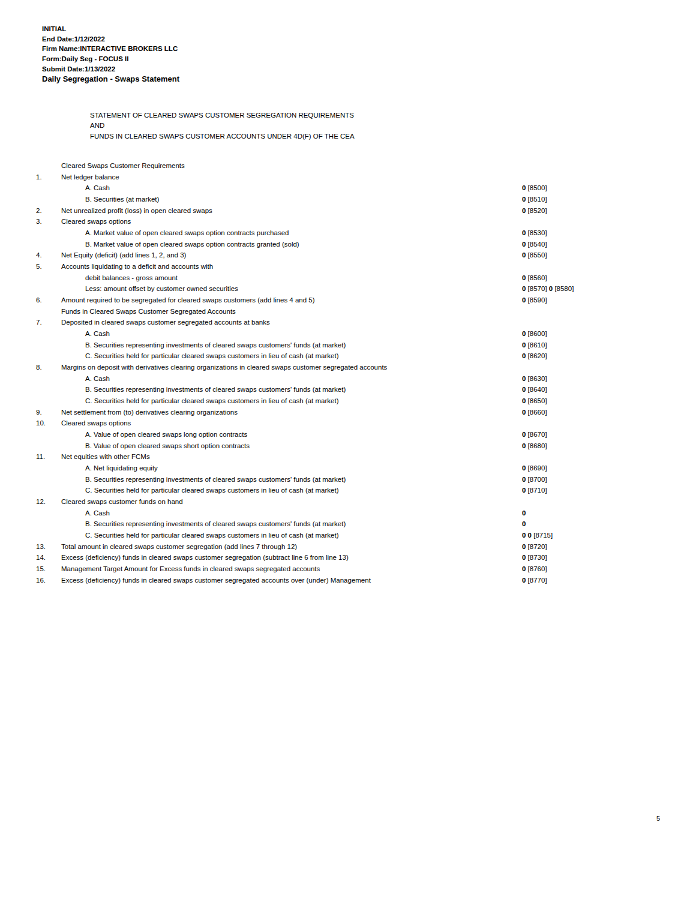INITIAL
End Date:1/12/2022
Firm Name:INTERACTIVE BROKERS LLC
Form:Daily Seg - FOCUS II
Submit Date:1/13/2022
Daily Segregation - Swaps Statement
STATEMENT OF CLEARED SWAPS CUSTOMER SEGREGATION REQUIREMENTS
AND
FUNDS IN CLEARED SWAPS CUSTOMER ACCOUNTS UNDER 4D(F) OF THE CEA
| | Cleared Swaps Customer Requirements | |
| 1. | Net ledger balance | |
| | A. Cash | 0 [8500] |
| | B. Securities (at market) | 0 [8510] |
| 2. | Net unrealized profit (loss) in open cleared swaps | 0 [8520] |
| 3. | Cleared swaps options | |
| | A. Market value of open cleared swaps option contracts purchased | 0 [8530] |
| | B. Market value of open cleared swaps option contracts granted (sold) | 0 [8540] |
| 4. | Net Equity (deficit) (add lines 1, 2, and 3) | 0 [8550] |
| 5. | Accounts liquidating to a deficit and accounts with | |
| | debit balances - gross amount | 0 [8560] |
| | Less: amount offset by customer owned securities | 0 [8570] 0 [8580] |
| 6. | Amount required to be segregated for cleared swaps customers (add lines 4 and 5) | 0 [8590] |
| | Funds in Cleared Swaps Customer Segregated Accounts | |
| 7. | Deposited in cleared swaps customer segregated accounts at banks | |
| | A. Cash | 0 [8600] |
| | B. Securities representing investments of cleared swaps customers' funds (at market) | 0 [8610] |
| | C. Securities held for particular cleared swaps customers in lieu of cash (at market) | 0 [8620] |
| 8. | Margins on deposit with derivatives clearing organizations in cleared swaps customer segregated accounts | |
| | A. Cash | 0 [8630] |
| | B. Securities representing investments of cleared swaps customers' funds (at market) | 0 [8640] |
| | C. Securities held for particular cleared swaps customers in lieu of cash (at market) | 0 [8650] |
| 9. | Net settlement from (to) derivatives clearing organizations | 0 [8660] |
| 10. | Cleared swaps options | |
| | A. Value of open cleared swaps long option contracts | 0 [8670] |
| | B. Value of open cleared swaps short option contracts | 0 [8680] |
| 11. | Net equities with other FCMs | |
| | A. Net liquidating equity | 0 [8690] |
| | B. Securities representing investments of cleared swaps customers' funds (at market) | 0 [8700] |
| | C. Securities held for particular cleared swaps customers in lieu of cash (at market) | 0 [8710] |
| 12. | Cleared swaps customer funds on hand | |
| | A. Cash | 0 |
| | B. Securities representing investments of cleared swaps customers' funds (at market) | 0 |
| | C. Securities held for particular cleared swaps customers in lieu of cash (at market) | 0 0 [8715] |
| 13. | Total amount in cleared swaps customer segregation (add lines 7 through 12) | 0 [8720] |
| 14. | Excess (deficiency) funds in cleared swaps customer segregation (subtract line 6 from line 13) | 0 [8730] |
| 15. | Management Target Amount for Excess funds in cleared swaps segregated accounts | 0 [8760] |
| 16. | Excess (deficiency) funds in cleared swaps customer segregated accounts over (under) Management | 0 [8770] |
5